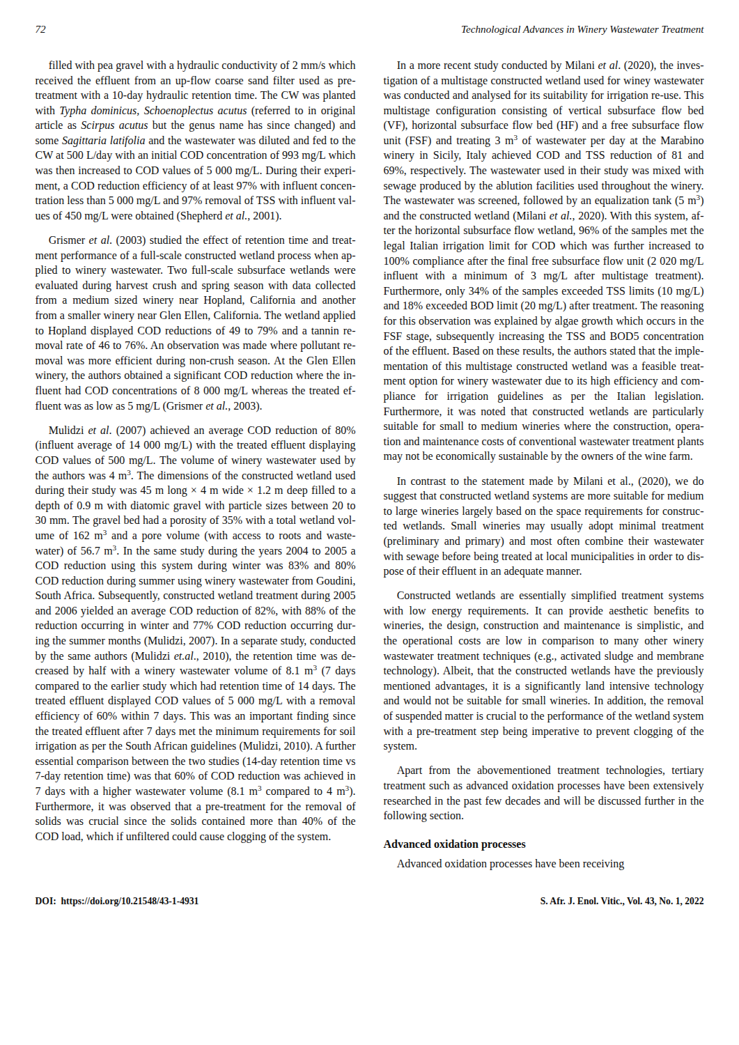72 Technological Advances in Winery Wastewater Treatment
filled with pea gravel with a hydraulic conductivity of 2 mm/s which received the effluent from an up-flow coarse sand filter used as pre-treatment with a 10-day hydraulic retention time. The CW was planted with Typha dominicus, Schoenoplectus acutus (referred to in original article as Scirpus acutus but the genus name has since changed) and some Sagittaria latifolia and the wastewater was diluted and fed to the CW at 500 L/day with an initial COD concentration of 993 mg/L which was then increased to COD values of 5 000 mg/L. During their experiment, a COD reduction efficiency of at least 97% with influent concentration less than 5 000 mg/L and 97% removal of TSS with influent values of 450 mg/L were obtained (Shepherd et al., 2001).
Grismer et al. (2003) studied the effect of retention time and treatment performance of a full-scale constructed wetland process when applied to winery wastewater. Two full-scale subsurface wetlands were evaluated during harvest crush and spring season with data collected from a medium sized winery near Hopland, California and another from a smaller winery near Glen Ellen, California. The wetland applied to Hopland displayed COD reductions of 49 to 79% and a tannin removal rate of 46 to 76%. An observation was made where pollutant removal was more efficient during non-crush season. At the Glen Ellen winery, the authors obtained a significant COD reduction where the influent had COD concentrations of 8 000 mg/L whereas the treated effluent was as low as 5 mg/L (Grismer et al., 2003).
Mulidzi et al. (2007) achieved an average COD reduction of 80% (influent average of 14 000 mg/L) with the treated effluent displaying COD values of 500 mg/L. The volume of winery wastewater used by the authors was 4 m3. The dimensions of the constructed wetland used during their study was 45 m long × 4 m wide × 1.2 m deep filled to a depth of 0.9 m with diatomic gravel with particle sizes between 20 to 30 mm. The gravel bed had a porosity of 35% with a total wetland volume of 162 m3 and a pore volume (with access to roots and wastewater) of 56.7 m3. In the same study during the years 2004 to 2005 a COD reduction using this system during winter was 83% and 80% COD reduction during summer using winery wastewater from Goudini, South Africa. Subsequently, constructed wetland treatment during 2005 and 2006 yielded an average COD reduction of 82%, with 88% of the reduction occurring in winter and 77% COD reduction occurring during the summer months (Mulidzi, 2007). In a separate study, conducted by the same authors (Mulidzi et.al., 2010), the retention time was decreased by half with a winery wastewater volume of 8.1 m3 (7 days compared to the earlier study which had retention time of 14 days. The treated effluent displayed COD values of 5 000 mg/L with a removal efficiency of 60% within 7 days. This was an important finding since the treated effluent after 7 days met the minimum requirements for soil irrigation as per the South African guidelines (Mulidzi, 2010). A further essential comparison between the two studies (14-day retention time vs 7-day retention time) was that 60% of COD reduction was achieved in 7 days with a higher wastewater volume (8.1 m3 compared to 4 m3). Furthermore, it was observed that a pre-treatment for the removal of solids was crucial since the solids contained more than 40% of the COD load, which if unfiltered could cause clogging of the system.
In a more recent study conducted by Milani et al. (2020), the investigation of a multistage constructed wetland used for winey wastewater was conducted and analysed for its suitability for irrigation re-use. This multistage configuration consisting of vertical subsurface flow bed (VF), horizontal subsurface flow bed (HF) and a free subsurface flow unit (FSF) and treating 3 m3 of wastewater per day at the Marabino winery in Sicily, Italy achieved COD and TSS reduction of 81 and 69%, respectively. The wastewater used in their study was mixed with sewage produced by the ablution facilities used throughout the winery. The wastewater was screened, followed by an equalization tank (5 m3) and the constructed wetland (Milani et al., 2020). With this system, after the horizontal subsurface flow wetland, 96% of the samples met the legal Italian irrigation limit for COD which was further increased to 100% compliance after the final free subsurface flow unit (2 020 mg/L influent with a minimum of 3 mg/L after multistage treatment). Furthermore, only 34% of the samples exceeded TSS limits (10 mg/L) and 18% exceeded BOD limit (20 mg/L) after treatment. The reasoning for this observation was explained by algae growth which occurs in the FSF stage, subsequently increasing the TSS and BOD5 concentration of the effluent. Based on these results, the authors stated that the implementation of this multistage constructed wetland was a feasible treatment option for winery wastewater due to its high efficiency and compliance for irrigation guidelines as per the Italian legislation. Furthermore, it was noted that constructed wetlands are particularly suitable for small to medium wineries where the construction, operation and maintenance costs of conventional wastewater treatment plants may not be economically sustainable by the owners of the wine farm.
In contrast to the statement made by Milani et al., (2020), we do suggest that constructed wetland systems are more suitable for medium to large wineries largely based on the space requirements for constructed wetlands. Small wineries may usually adopt minimal treatment (preliminary and primary) and most often combine their wastewater with sewage before being treated at local municipalities in order to dispose of their effluent in an adequate manner.
Constructed wetlands are essentially simplified treatment systems with low energy requirements. It can provide aesthetic benefits to wineries, the design, construction and maintenance is simplistic, and the operational costs are low in comparison to many other winery wastewater treatment techniques (e.g., activated sludge and membrane technology). Albeit, that the constructed wetlands have the previously mentioned advantages, it is a significantly land intensive technology and would not be suitable for small wineries. In addition, the removal of suspended matter is crucial to the performance of the wetland system with a pre-treatment step being imperative to prevent clogging of the system.
Apart from the abovementioned treatment technologies, tertiary treatment such as advanced oxidation processes have been extensively researched in the past few decades and will be discussed further in the following section.
Advanced oxidation processes
Advanced oxidation processes have been receiving
DOI: https://doi.org/10.21548/43-1-4931 S. Afr. J. Enol. Vitic., Vol. 43, No. 1, 2022